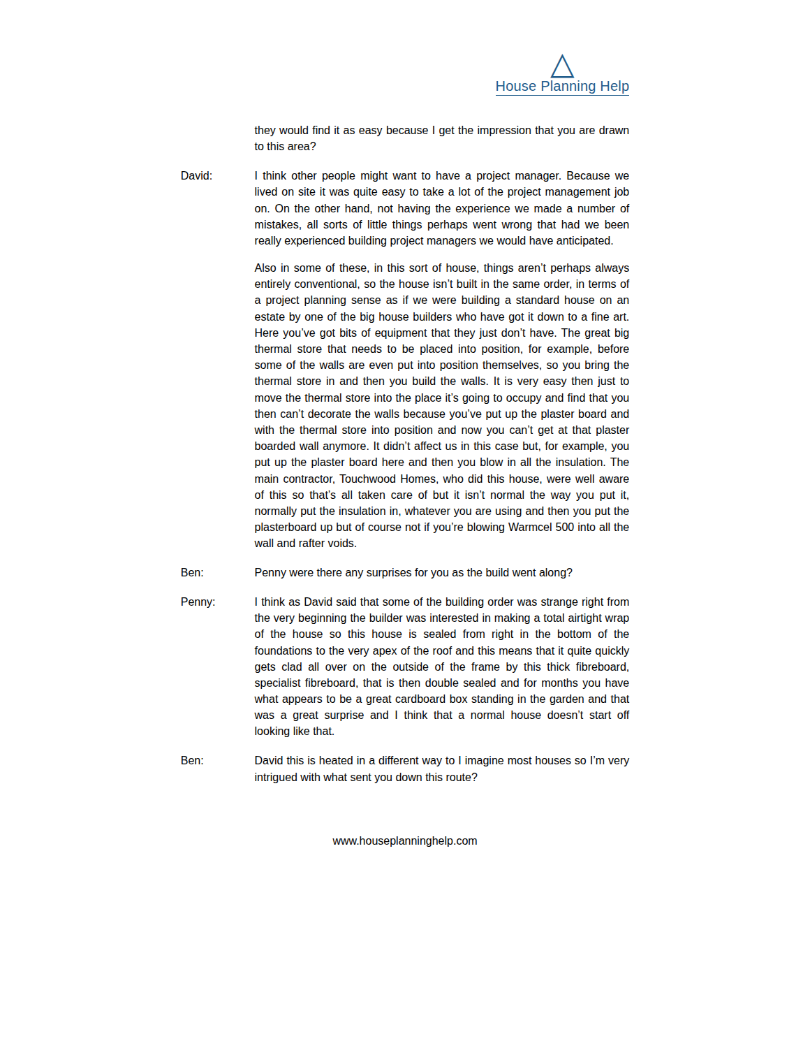△
House Planning Help
they would find it as easy because I get the impression that you are drawn to this area?
David:
I think other people might want to have a project manager. Because we lived on site it was quite easy to take a lot of the project management job on. On the other hand, not having the experience we made a number of mistakes, all sorts of little things perhaps went wrong that had we been really experienced building project managers we would have anticipated.
Also in some of these, in this sort of house, things aren’t perhaps always entirely conventional, so the house isn’t built in the same order, in terms of a project planning sense as if we were building a standard house on an estate by one of the big house builders who have got it down to a fine art. Here you’ve got bits of equipment that they just don’t have. The great big thermal store that needs to be placed into position, for example, before some of the walls are even put into position themselves, so you bring the thermal store in and then you build the walls. It is very easy then just to move the thermal store into the place it’s going to occupy and find that you then can’t decorate the walls because you’ve put up the plaster board and with the thermal store into position and now you can’t get at that plaster boarded wall anymore. It didn’t affect us in this case but, for example, you put up the plaster board here and then you blow in all the insulation. The main contractor, Touchwood Homes, who did this house, were well aware of this so that’s all taken care of but it isn’t normal the way you put it, normally put the insulation in, whatever you are using and then you put the plasterboard up but of course not if you’re blowing Warmcel 500 into all the wall and rafter voids.
Ben:
Penny were there any surprises for you as the build went along?
Penny:
I think as David said that some of the building order was strange right from the very beginning the builder was interested in making a total airtight wrap of the house so this house is sealed from right in the bottom of the foundations to the very apex of the roof and this means that it quite quickly gets clad all over on the outside of the frame by this thick fibreboard, specialist fibreboard, that is then double sealed and for months you have what appears to be a great cardboard box standing in the garden and that was a great surprise and I think that a normal house doesn’t start off looking like that.
Ben:
David this is heated in a different way to I imagine most houses so I’m very intrigued with what sent you down this route?
www.houseplanninghelp.com